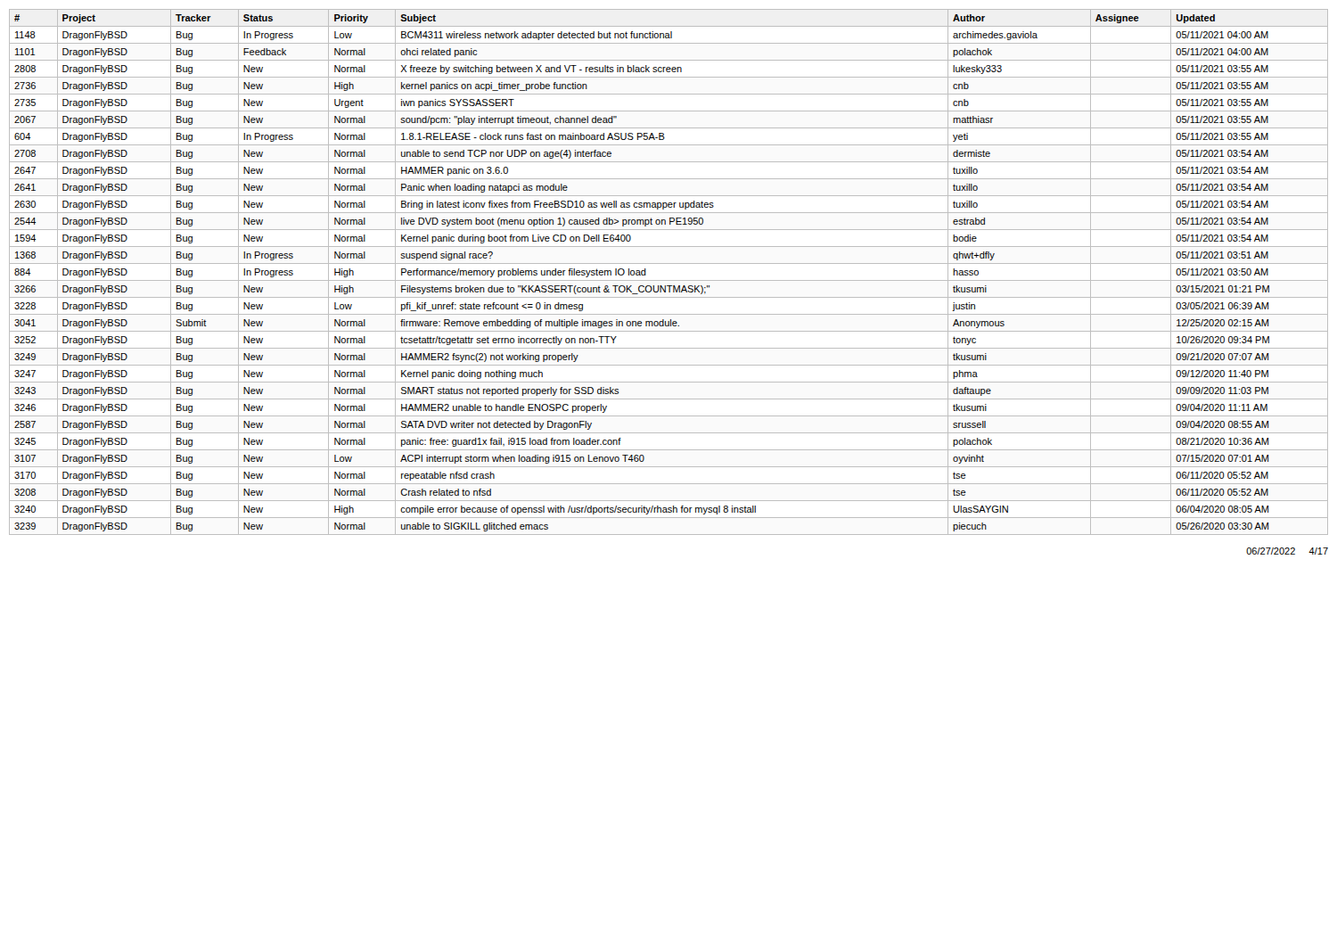| # | Project | Tracker | Status | Priority | Subject | Author | Assignee | Updated |
| --- | --- | --- | --- | --- | --- | --- | --- | --- |
| 1148 | DragonFlyBSD | Bug | In Progress | Low | BCM4311 wireless network adapter detected but not functional | archimedes.gaviola | | 05/11/2021 04:00 AM |
| 1101 | DragonFlyBSD | Bug | Feedback | Normal | ohci related panic | polachok | | 05/11/2021 04:00 AM |
| 2808 | DragonFlyBSD | Bug | New | Normal | X freeze by switching between X and VT - results in black screen | lukesky333 | | 05/11/2021 03:55 AM |
| 2736 | DragonFlyBSD | Bug | New | High | kernel panics on acpi_timer_probe function | cnb | | 05/11/2021 03:55 AM |
| 2735 | DragonFlyBSD | Bug | New | Urgent | iwn panics SYSSASSERT | cnb | | 05/11/2021 03:55 AM |
| 2067 | DragonFlyBSD | Bug | New | Normal | sound/pcm: "play interrupt timeout, channel dead" | matthiasr | | 05/11/2021 03:55 AM |
| 604 | DragonFlyBSD | Bug | In Progress | Normal | 1.8.1-RELEASE - clock runs fast on mainboard ASUS P5A-B | yeti | | 05/11/2021 03:55 AM |
| 2708 | DragonFlyBSD | Bug | New | Normal | unable to send TCP nor UDP on age(4) interface | dermiste | | 05/11/2021 03:54 AM |
| 2647 | DragonFlyBSD | Bug | New | Normal | HAMMER panic on 3.6.0 | tuxillo | | 05/11/2021 03:54 AM |
| 2641 | DragonFlyBSD | Bug | New | Normal | Panic when loading natapci as module | tuxillo | | 05/11/2021 03:54 AM |
| 2630 | DragonFlyBSD | Bug | New | Normal | Bring in latest iconv fixes from FreeBSD10 as well as csmapper updates | tuxillo | | 05/11/2021 03:54 AM |
| 2544 | DragonFlyBSD | Bug | New | Normal | live DVD system boot (menu option 1) caused db> prompt on PE1950 | estrabd | | 05/11/2021 03:54 AM |
| 1594 | DragonFlyBSD | Bug | New | Normal | Kernel panic during boot from Live CD on Dell E6400 | bodie | | 05/11/2021 03:54 AM |
| 1368 | DragonFlyBSD | Bug | In Progress | Normal | suspend signal race? | qhwt+dfly | | 05/11/2021 03:51 AM |
| 884 | DragonFlyBSD | Bug | In Progress | High | Performance/memory problems under filesystem IO load | hasso | | 05/11/2021 03:50 AM |
| 3266 | DragonFlyBSD | Bug | New | High | Filesystems broken due to "KKASSERT(count & TOK_COUNTMASK);" | tkusumi | | 03/15/2021 01:21 PM |
| 3228 | DragonFlyBSD | Bug | New | Low | pfi_kif_unref: state refcount <= 0 in dmesg | justin | | 03/05/2021 06:39 AM |
| 3041 | DragonFlyBSD | Submit | New | Normal | firmware: Remove embedding of multiple images in one module. | Anonymous | | 12/25/2020 02:15 AM |
| 3252 | DragonFlyBSD | Bug | New | Normal | tcsetattr/tcgetattr set errno incorrectly on non-TTY | tonyc | | 10/26/2020 09:34 PM |
| 3249 | DragonFlyBSD | Bug | New | Normal | HAMMER2 fsync(2) not working properly | tkusumi | | 09/21/2020 07:07 AM |
| 3247 | DragonFlyBSD | Bug | New | Normal | Kernel panic doing nothing much | phma | | 09/12/2020 11:40 PM |
| 3243 | DragonFlyBSD | Bug | New | Normal | SMART status not reported properly for SSD disks | daftaupe | | 09/09/2020 11:03 PM |
| 3246 | DragonFlyBSD | Bug | New | Normal | HAMMER2 unable to handle ENOSPC properly | tkusumi | | 09/04/2020 11:11 AM |
| 2587 | DragonFlyBSD | Bug | New | Normal | SATA DVD writer not detected by DragonFly | srussell | | 09/04/2020 08:55 AM |
| 3245 | DragonFlyBSD | Bug | New | Normal | panic: free: guard1x fail, i915 load from loader.conf | polachok | | 08/21/2020 10:36 AM |
| 3107 | DragonFlyBSD | Bug | New | Low | ACPI interrupt storm when loading i915 on Lenovo T460 | oyvinht | | 07/15/2020 07:01 AM |
| 3170 | DragonFlyBSD | Bug | New | Normal | repeatable nfsd crash | tse | | 06/11/2020 05:52 AM |
| 3208 | DragonFlyBSD | Bug | New | Normal | Crash related to nfsd | tse | | 06/11/2020 05:52 AM |
| 3240 | DragonFlyBSD | Bug | New | High | compile error because of openssl with /usr/dports/security/rhash for mysql 8 install | UlasSAYGIN | | 06/04/2020 08:05 AM |
| 3239 | DragonFlyBSD | Bug | New | Normal | unable to SIGKILL glitched emacs | piecuch | | 05/26/2020 03:30 AM |
06/27/2022 4/17